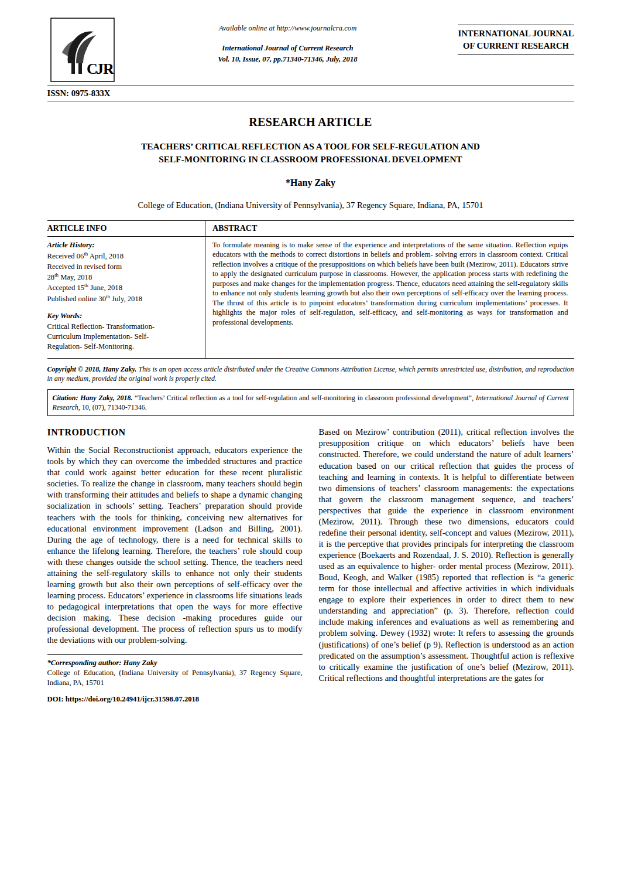J C R
Available online at http://www.journalcra.com
International Journal of Current Research
Vol. 10, Issue, 07, pp.71340-71346, July, 2018
INTERNATIONAL JOURNAL
OF CURRENT RESEARCH
ISSN: 0975-833X
RESEARCH ARTICLE
Teachers’ Critical Reflection as a Tool for Self-Regulation and
Self-Monitoring in Classroom Professional Development
*Hany Zaky
College of Education, (Indiana University of Pennsylvania), 37 Regency Square, Indiana, PA, 15701
| ARTICLE INFO | ABSTRACT |
| --- | --- |
| Article History: Received 06 th April, 2018 Received in revised form 28 th May, 2018 Accepted 15 th June, 2018 Published online 30 th July, 2018 Key Words: Critical Reflection- Transformation- Curriculum Implementation- Self- Regulation- Self-Monitoring. | To formulate meaning is to make sense of the experience and interpretations of the same situation. Reflection equips educators with the methods to correct distortions in beliefs and problem- solving errors in classroom context. Critical reflection involves a critique of the presuppositions on which beliefs have been built (Mezirow, 2011). Educators strive to apply the designated curriculum purpose in classrooms. However, the application process starts with redefining the purposes and make changes for the implementation progress. Thence, educators need attaining the self-regulatory skills to enhance not only students learning growth but also their own perceptions of self-efficacy over the learning process. The thrust of this article is to pinpoint educators’ transformation during curriculum implementations’ processes. It highlights the major roles of self-regulation, self-efficacy, and self-monitoring as ways for transformation and professional developments. |
Copyright © 2018, Hany Zaky. This is an open access article distributed under the Creative Commons Attribution License, which permits unrestricted use, distribution, and reproduction in any medium, provided the original work is properly cited.
Citation: Hany Zaky, 2018. “Teachers’ Critical reflection as a tool for self-regulation and self-monitoring in classroom professional development”, International Journal of Current Research, 10, (07), 71340-71346.
INTRODUCTION
Within the Social Reconstructionist approach, educators experience the tools by which they can overcome the imbedded structures and practice that could work against better education for these recent pluralistic societies. To realize the change in classroom, many teachers should begin with transforming their attitudes and beliefs to shape a dynamic changing socialization in schools’ setting. Teachers’ preparation should provide teachers with the tools for thinking, conceiving new alternatives for educational environment improvement (Ladson and Billing, 2001). During the age of technology, there is a need for technical skills to enhance the lifelong learning. Therefore, the teachers’ role should coup with these changes outside the school setting. Thence, the teachers need attaining the self-regulatory skills to enhance not only their students learning growth but also their own perceptions of self-efficacy over the learning process. Educators’ experience in classrooms life situations leads to pedagogical interpretations that open the ways for more effective decision making. These decision -making procedures guide our professional development. The process of reflection spurs us to modify the deviations with our problem-solving.
*Corresponding author: Hany Zaky
College of Education, (Indiana University of Pennsylvania), 37 Regency Square, Indiana, PA, 15701
DOI: https://doi.org/10.24941/ijcr.31598.07.2018
Based on Mezirow’ contribution (2011), critical reflection involves the presupposition critique on which educators’ beliefs have been constructed. Therefore, we could understand the nature of adult learners’ education based on our critical reflection that guides the process of teaching and learning in contexts. It is helpful to differentiate between two dimensions of teachers’ classroom managements: the expectations that govern the classroom management sequence, and teachers’ perspectives that guide the experience in classroom environment (Mezirow, 2011). Through these two dimensions, educators could redefine their personal identity, self-concept and values (Mezirow, 2011), it is the perceptive that provides principals for interpreting the classroom experience (Boekaerts and Rozendaal, J. S. 2010). Reflection is generally used as an equivalence to higher- order mental process (Mezirow, 2011). Boud, Keogh, and Walker (1985) reported that reflection is “a generic term for those intellectual and affective activities in which individuals engage to explore their experiences in order to direct them to new understanding and appreciation” (p. 3). Therefore, reflection could include making inferences and evaluations as well as remembering and problem solving. Dewey (1932) wrote: It refers to assessing the grounds (justifications) of one’s belief (p 9). Reflection is understood as an action predicated on the assumption’s assessment. Thoughtful action is reflexive to critically examine the justification of one’s belief (Mezirow, 2011). Critical reflections and thoughtful interpretations are the gates for